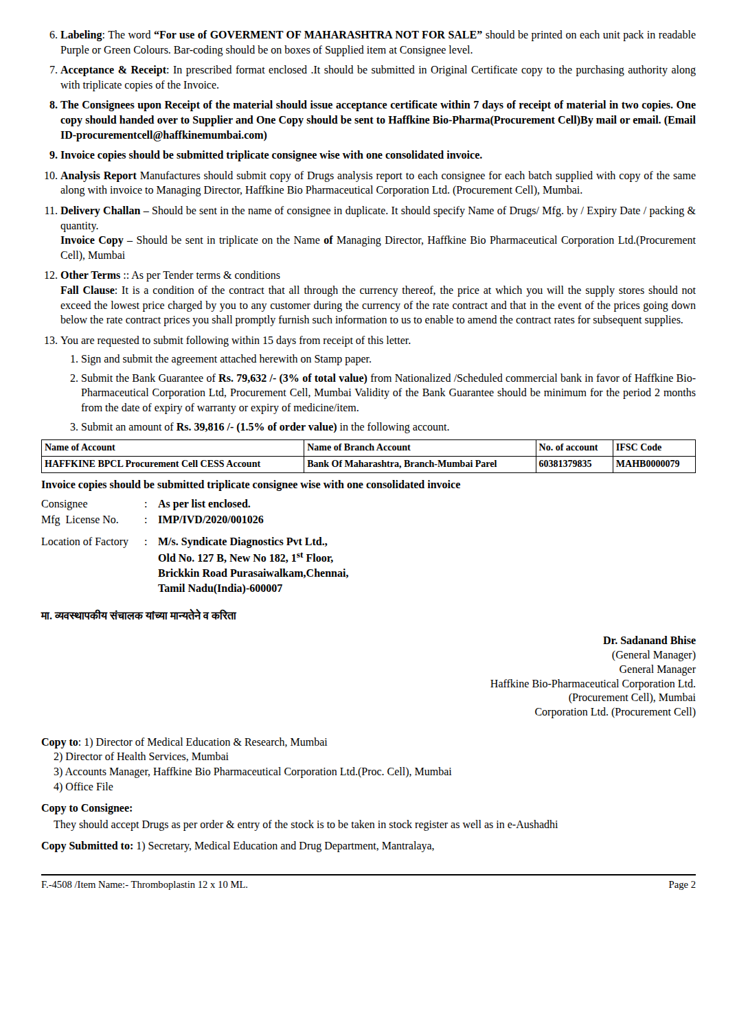Labeling: The word “For use of GOVERMENT OF MAHARASHTRA NOT FOR SALE” should be printed on each unit pack in readable Purple or Green Colours. Bar-coding should be on boxes of Supplied item at Consignee level.
Acceptance & Receipt: In prescribed format enclosed .It should be submitted in Original Certificate copy to the purchasing authority along with triplicate copies of the Invoice.
The Consignees upon Receipt of the material should issue acceptance certificate within 7 days of receipt of material in two copies. One copy should handed over to Supplier and One Copy should be sent to Haffkine Bio-Pharma(Procurement Cell)By mail or email. (Email ID-procurementcell@haffkinemumbai.com)
Invoice copies should be submitted triplicate consignee wise with one consolidated invoice.
Analysis Report Manufactures should submit copy of Drugs analysis report to each consignee for each batch supplied with copy of the same along with invoice to Managing Director, Haffkine Bio Pharmaceutical Corporation Ltd. (Procurement Cell), Mumbai.
Delivery Challan – Should be sent in the name of consignee in duplicate. It should specify Name of Drugs/ Mfg. by / Expiry Date / packing & quantity.
Invoice Copy – Should be sent in triplicate on the Name of Managing Director, Haffkine Bio Pharmaceutical Corporation Ltd.(Procurement Cell), Mumbai
Other Terms :: As per Tender terms & conditions
Fall Clause: It is a condition of the contract that all through the currency thereof, the price at which you will the supply stores should not exceed the lowest price charged by you to any customer during the currency of the rate contract and that in the event of the prices going down below the rate contract prices you shall promptly furnish such information to us to enable to amend the contract rates for subsequent supplies.
You are requested to submit following within 15 days from receipt of this letter.
Sign and submit the agreement attached herewith on Stamp paper.
Submit the Bank Guarantee of Rs. 79,632 /- (3% of total value) from Nationalized /Scheduled commercial bank in favor of Haffkine Bio-Pharmaceutical Corporation Ltd, Procurement Cell, Mumbai Validity of the Bank Guarantee should be minimum for the period 2 months from the date of expiry of warranty or expiry of medicine/item.
Submit an amount of Rs. 39,816 /- (1.5% of order value) in the following account.
| Name of Account | Name of Branch Account | No. of account | IFSC Code |
| --- | --- | --- | --- |
| HAFFKINE BPCL Procurement Cell CESS Account | Bank Of Maharashtra, Branch-Mumbai Parel | 60381379835 | MAHB0000079 |
Invoice copies should be submitted triplicate consignee wise with one consolidated invoice
Consignee: As per list enclosed.
Mfg License No.: IMP/IVD/2020/001026
Location of Factory: M/s. Syndicate Diagnostics Pvt Ltd.,
Old No. 127 B, New No 182, 1st Floor,
Brickkin Road Purasaiwalkam,Chennai,
Tamil Nadu(India)-600007
मा. व्यवस्थापकीय संचालक यांच्या मान्यतेने व करिता
Dr. Sadanand Bhise
(General Manager)
General Manager
Haffkine Bio-Pharmaceutical Corporation Ltd.
(Procurement Cell), Mumbai
Corporation Ltd. (Procurement Cell)
Copy to: 1) Director of Medical Education & Research, Mumbai
2) Director of Health Services, Mumbai
3) Accounts Manager, Haffkine Bio Pharmaceutical Corporation Ltd.(Proc. Cell), Mumbai
4) Office File
Copy to Consignee:
They should accept Drugs as per order & entry of the stock is to be taken in stock register as well as in e-Aushadhi
Copy Submitted to: 1) Secretary, Medical Education and Drug Department, Mantralaya,
F.-4508 /Item Name:- Thromboplastin 12 x 10 ML.
Page 2